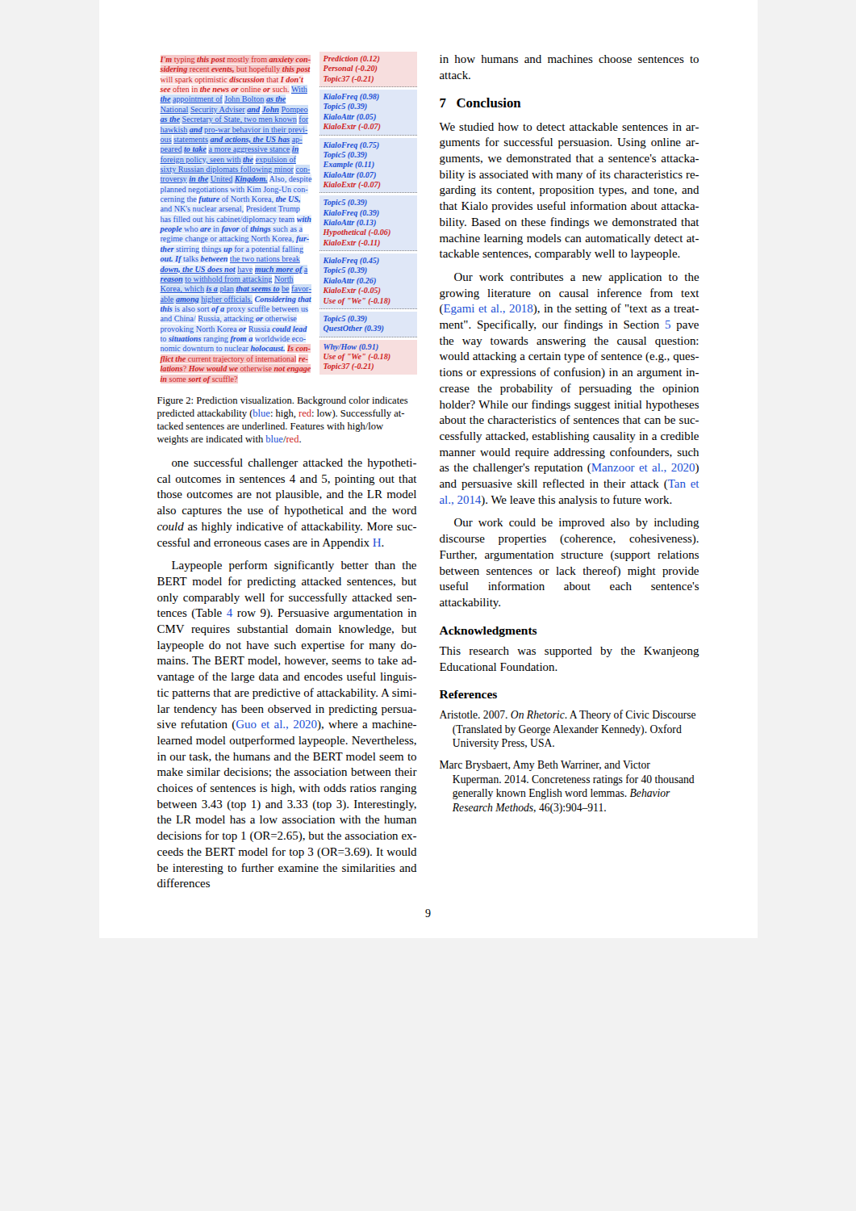I'm typing this post mostly from anxiety considering recent events, but hopefully this post will spark optimistic discussion that I don't see often in the news or online or such. With the appointment of John Bolton as the National Security Adviser and John Pompeo as the Secretary of State, two men known for hawkish and pro-war behavior in their previous statements and actions, the US has appeared to take a more aggressive stance in foreign policy, seen with the expulsion of sixty Russian diplomats following minor controversy in the United Kingdom. Also, despite planned negotiations with Kim Jong-Un concerning the future of North Korea, the US, and NK's nuclear arsenal, President Trump has filled out his cabinet/diplomacy team with people who are in favor of things such as a regime change or attacking North Korea, further stirring things up for a potential falling out. If talks between the two nations break down, the US does not have much more of a reason to withhold from attacking North Korea, which is a plan that seems to be favorable among higher officials. Considering that this is also sort of a proxy scuffle between us and China/ Russia, attacking or otherwise provoking North Korea or Russia could lead to situations ranging from a worldwide economic downturn to nuclear holocaust. Is conflict the current trajectory of international relations? How would we otherwise not engage in some sort of scuffle?
Prediction (0.12)
Personal (-0.20)
Topic37 (-0.21)
KialoFreq (0.98)
Topic5 (0.39)
KialoAttr (0.05)
KialoExtr (-0.07)
KialoFreq (0.75)
Topic5 (0.39)
Example (0.11)
KialoAttr (0.07)
KialoExtr (-0.07)
Topic5 (0.39)
KialoFreq (0.39)
KialoAttr (0.13)
Hypothetical (-0.06)
KialoExtr (-0.11)
KialoFreq (0.45)
Topic5 (0.39)
KialoAttr (0.26)
KialoExtr (-0.05)
Use of "We" (-0.18)
Topic5 (0.39)
QuestOther (0.39)
Why/How (0.91)
Use of "We" (-0.18)
Topic37 (-0.21)
Figure 2: Prediction visualization. Background color indicates predicted attackability (blue: high, red: low). Successfully attacked sentences are underlined. Features with high/low weights are indicated with blue/red.
one successful challenger attacked the hypothetical outcomes in sentences 4 and 5, pointing out that those outcomes are not plausible, and the LR model also captures the use of hypothetical and the word could as highly indicative of attackability. More successful and erroneous cases are in Appendix H.
Laypeople perform significantly better than the BERT model for predicting attacked sentences, but only comparably well for successfully attacked sentences (Table 4 row 9). Persuasive argumentation in CMV requires substantial domain knowledge, but laypeople do not have such expertise for many domains. The BERT model, however, seems to take advantage of the large data and encodes useful linguistic patterns that are predictive of attackability. A similar tendency has been observed in predicting persuasive refutation (Guo et al., 2020), where a machine-learned model outperformed laypeople. Nevertheless, in our task, the humans and the BERT model seem to make similar decisions; the association between their choices of sentences is high, with odds ratios ranging between 3.43 (top 1) and 3.33 (top 3). Interestingly, the LR model has a low association with the human decisions for top 1 (OR=2.65), but the association exceeds the BERT model for top 3 (OR=3.69). It would be interesting to further examine the similarities and differences
in how humans and machines choose sentences to attack.
7 Conclusion
We studied how to detect attackable sentences in arguments for successful persuasion. Using online arguments, we demonstrated that a sentence's attackability is associated with many of its characteristics regarding its content, proposition types, and tone, and that Kialo provides useful information about attackability. Based on these findings we demonstrated that machine learning models can automatically detect attackable sentences, comparably well to laypeople.
Our work contributes a new application to the growing literature on causal inference from text (Egami et al., 2018), in the setting of "text as a treatment". Specifically, our findings in Section 5 pave the way towards answering the causal question: would attacking a certain type of sentence (e.g., questions or expressions of confusion) in an argument increase the probability of persuading the opinion holder? While our findings suggest initial hypotheses about the characteristics of sentences that can be successfully attacked, establishing causality in a credible manner would require addressing confounders, such as the challenger's reputation (Manzoor et al., 2020) and persuasive skill reflected in their attack (Tan et al., 2014). We leave this analysis to future work.
Our work could be improved also by including discourse properties (coherence, cohesiveness). Further, argumentation structure (support relations between sentences or lack thereof) might provide useful information about each sentence's attackability.
Acknowledgments
This research was supported by the Kwanjeong Educational Foundation.
References
Aristotle. 2007. On Rhetoric. A Theory of Civic Discourse (Translated by George Alexander Kennedy). Oxford University Press, USA.
Marc Brysbaert, Amy Beth Warriner, and Victor Kuperman. 2014. Concreteness ratings for 40 thousand generally known English word lemmas. Behavior Research Methods, 46(3):904–911.
9